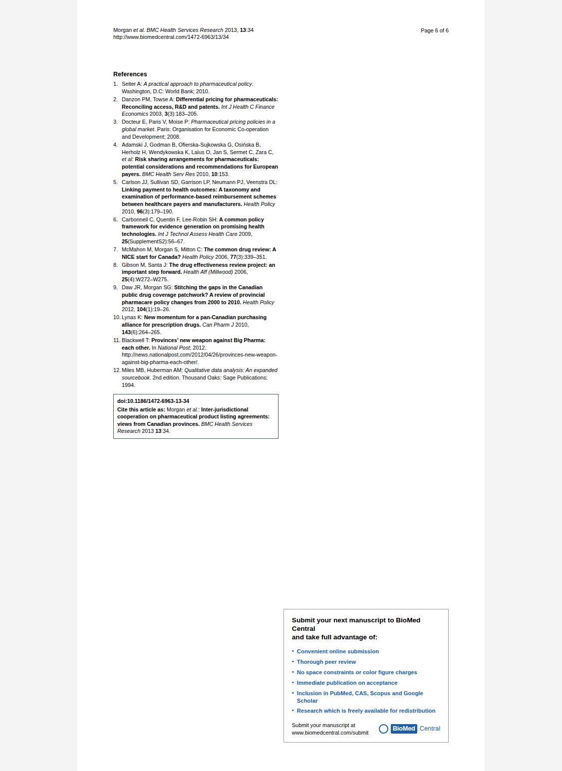Morgan et al. BMC Health Services Research 2013, 13:34
http://www.biomedcentral.com/1472-6963/13/34
Page 6 of 6
References
1. Seiter A: A practical approach to pharmaceutical policy. Washington, D.C: World Bank; 2010.
2. Danzon PM, Towse A: Differential pricing for pharmaceuticals: Reconciling access, R&D and patents. Int J Health C Finance Economics 2003, 3(3):183–205.
3. Docteur E, Paris V, Moise P: Pharmaceutical pricing policies in a global market. Paris: Organisation for Economic Co-operation and Development; 2008.
4. Adamski J, Godman B, Ofierska-Sujkowska G, Osińska B, Herholz H, Wendykowska K, Laius O, Jan S, Sermet C, Zara C, et al: Risk sharing arrangements for pharmaceuticals: potential considerations and recommendations for European payers. BMC Health Serv Res 2010, 10:153.
5. Carlson JJ, Sullivan SD, Garrison LP, Neumann PJ, Veenstra DL: Linking payment to health outcomes: A taxonomy and examination of performance-based reimbursement schemes between healthcare payers and manufacturers. Health Policy 2010, 96(3):179–190.
6. Carbonneil C, Quentin F, Lee-Robin SH: A common policy framework for evidence generation on promising health technologies. Int J Technol Assess Health Care 2009, 25(SupplementS2):56–67.
7. McMahon M, Morgan S, Mitton C: The common drug review: A NICE start for Canada? Health Policy 2006, 77(3):339–351.
8. Gibson M, Santa J: The drug effectiveness review project: an important step forward. Health Aff (Millwood) 2006, 25(4):W272–W275.
9. Daw JR, Morgan SG: Stitching the gaps in the Canadian public drug coverage patchwork? A review of provincial pharmacare policy changes from 2000 to 2010. Health Policy 2012, 104(1):19–26.
10. Lynas K: New momentum for a pan-Canadian purchasing alliance for prescription drugs. Can Pharm J 2010, 143(6):264–265.
11. Blackwell T: Provinces’ new weapon against Big Pharma: each other. In National Post; 2012. http://news.nationalpost.com/2012/04/26/provinces-new-weapon-against-big-pharma-each-other/.
12. Miles MB, Huberman AM: Qualitative data analysis: An expanded sourcebook. 2nd edition. Thousand Oaks: Sage Publications; 1994.
doi:10.1186/1472-6963-13-34
Cite this article as: Morgan et al.: Inter-jurisdictional cooperation on pharmaceutical product listing agreements: views from Canadian provinces. BMC Health Services Research 2013 13:34.
Submit your next manuscript to BioMed Central
and take full advantage of:
Convenient online submission
Thorough peer review
No space constraints or color figure charges
Immediate publication on acceptance
Inclusion in PubMed, CAS, Scopus and Google Scholar
Research which is freely available for redistribution
Submit your manuscript at
www.biomedcentral.com/submit
BioMed Central